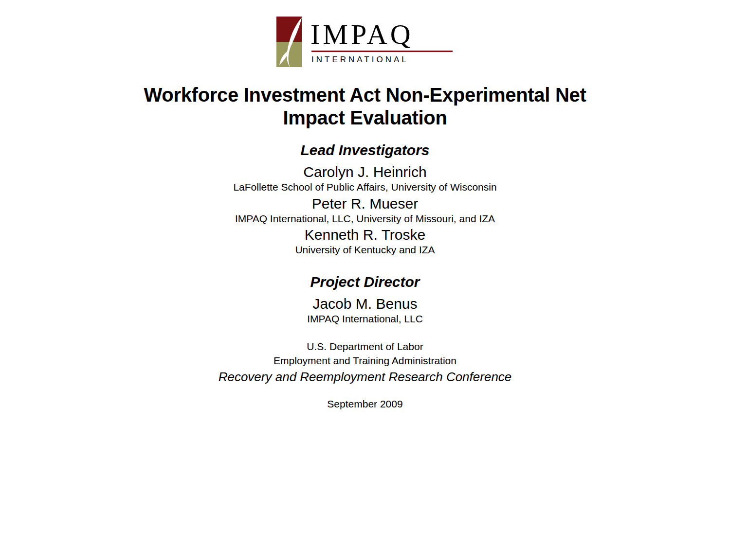IMPAQ INTERNATIONAL
Workforce Investment Act Non-Experimental Net Impact Evaluation
Lead Investigators
Carolyn J. Heinrich
LaFollette School of Public Affairs, University of Wisconsin
Peter R. Mueser
IMPAQ International, LLC, University of Missouri, and IZA
Kenneth R. Troske
University of Kentucky and IZA
Project Director
Jacob M. Benus
IMPAQ International, LLC
U.S. Department of Labor
Employment and Training Administration Recovery and Reemployment Research Conference
September 2009